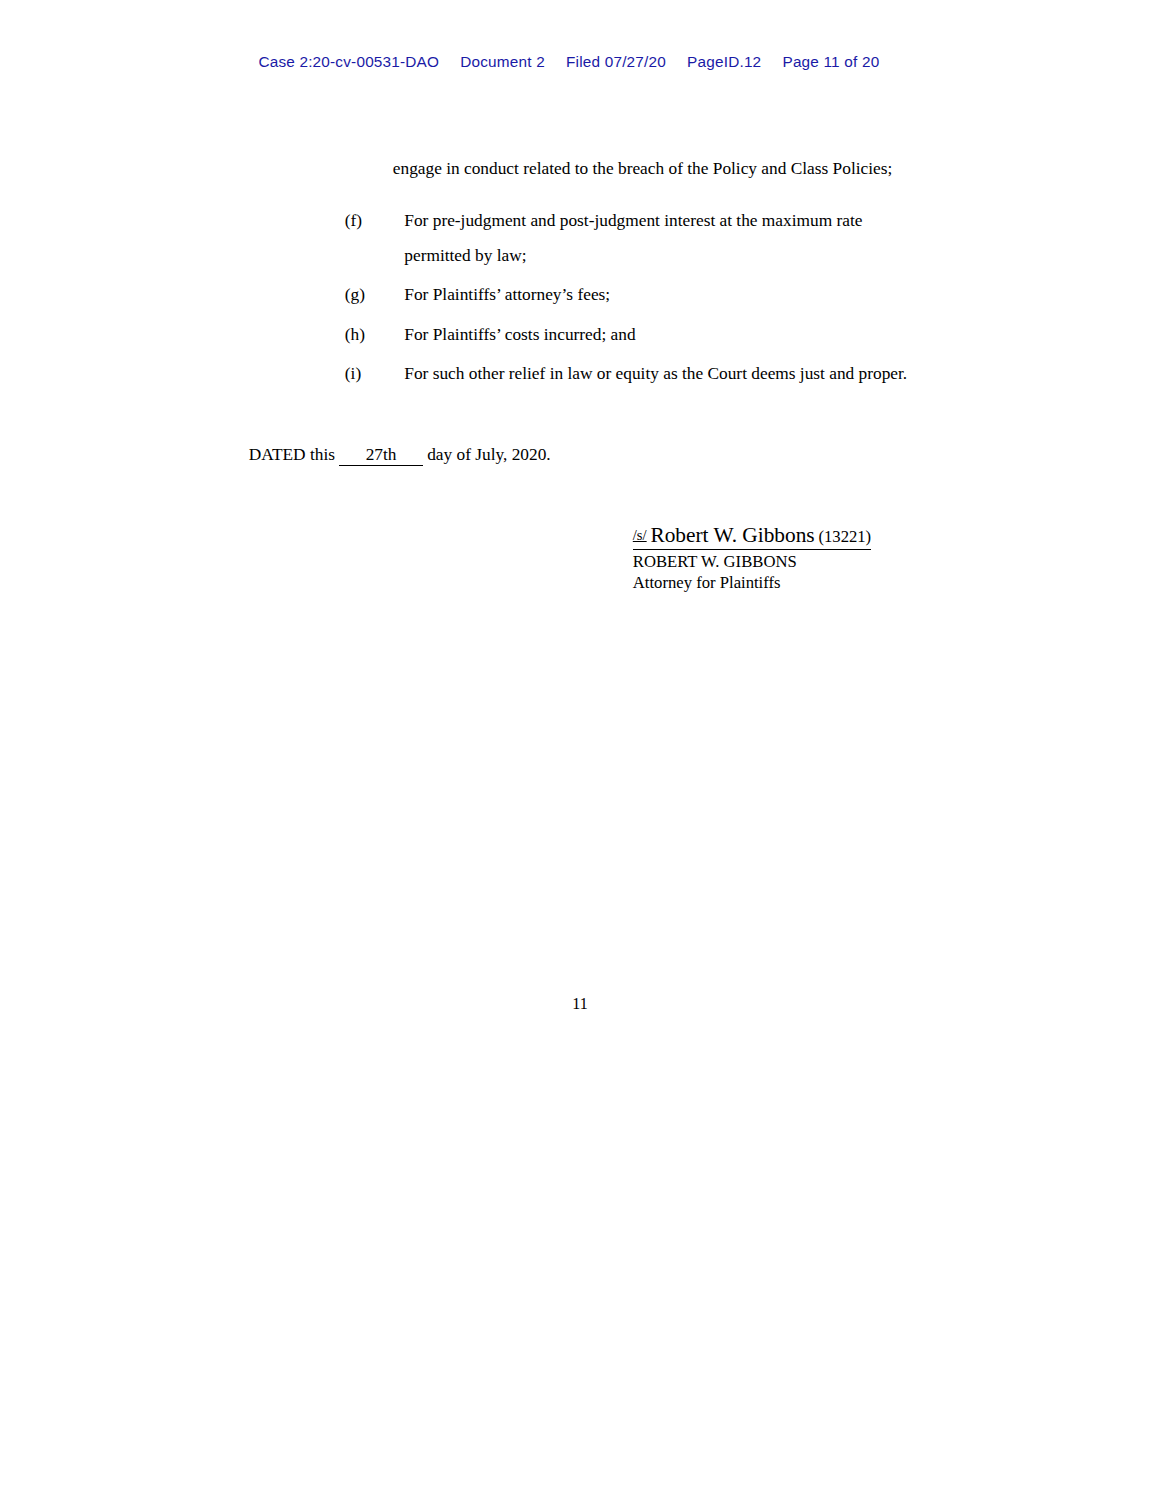Case 2:20-cv-00531-DAO Document 2 Filed 07/27/20 PageID.12 Page 11 of 20
engage in conduct related to the breach of the Policy and Class Policies;
(f)
For pre-judgment and post-judgment interest at the maximum rate
permitted by law;
(g)
For Plaintiffs’ attorney’s fees;
(h)
For Plaintiffs’ costs incurred; and
(i)
For such other relief in law or equity as the Court deems just and proper.
DATED this 27th day of July, 2020.
/s/Robert W. Gibbons(13221)
ROBERT W. GIBBONS
Attorney for Plaintiffs
11